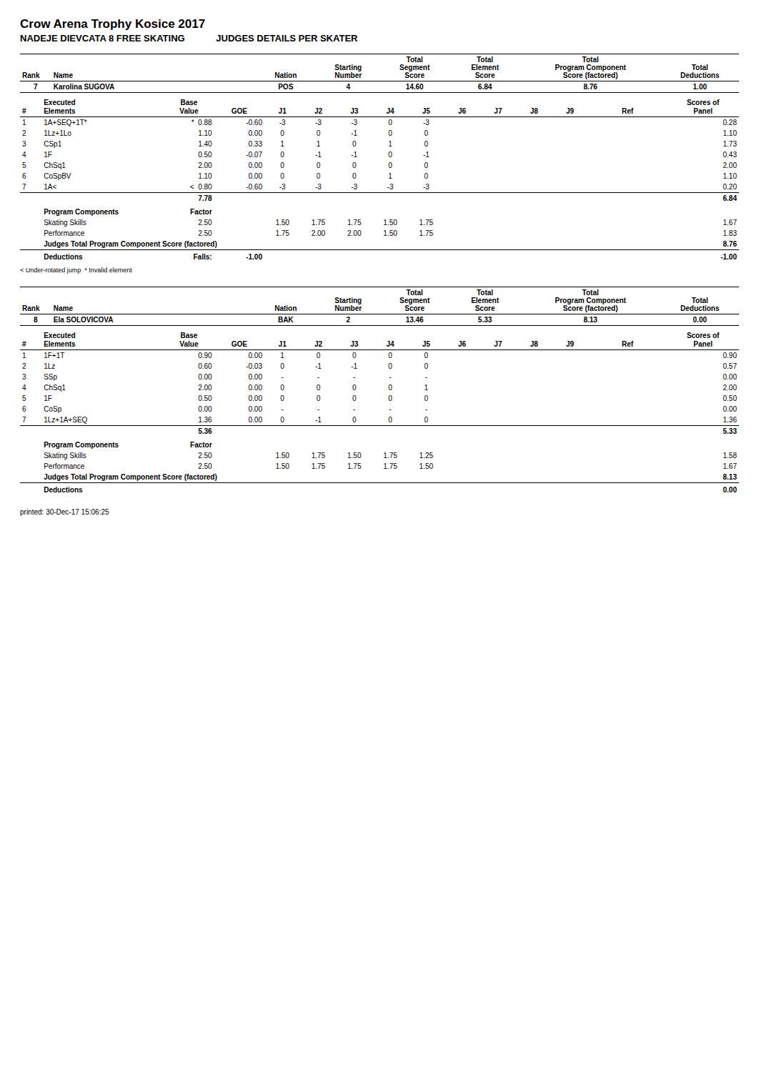Crow Arena Trophy Kosice 2017
NADEJE DIEVCATA 8 FREE SKATING JUDGES DETAILS PER SKATER
| Rank | Name | Nation | Starting Number | Total Segment Score | Total Element Score | Total Program Component Score (factored) | Total Deductions |
| 7 | Karolina SUGOVA | POS | 4 | 14.60 | 6.84 | 8.76 | 1.00 |
| # | Executed Elements | Base Value | GOE | J1 | J2 | J3 | J4 | J5 | J6 | J7 | J8 | J9 | Ref | Scores of Panel |
| --- | --- | --- | --- | --- | --- | --- | --- | --- | --- | --- | --- | --- | --- | --- |
| 1 | 1A+SEQ+1T* | * 0.88 | -0.60 | -3 | -3 | -3 | 0 | -3 | | | | | | 0.28 |
| 2 | 1Lz+1Lo | 1.10 | 0.00 | 0 | 0 | -1 | 0 | 0 | | | | | | 1.10 |
| 3 | CSp1 | 1.40 | 0.33 | 1 | 1 | 0 | 1 | 0 | | | | | | 1.73 |
| 4 | 1F | 0.50 | -0.07 | 0 | -1 | -1 | 0 | -1 | | | | | | 0.43 |
| 5 | ChSq1 | 2.00 | 0.00 | 0 | 0 | 0 | 0 | 0 | | | | | | 2.00 |
| 6 | CoSpBV | 1.10 | 0.00 | 0 | 0 | 0 | 1 | 0 | | | | | | 1.10 |
| 7 | 1A< | < 0.80 | -0.60 | -3 | -3 | -3 | -3 | -3 | | | | | | 0.20 |
| | | 7.78 | | | | | | | | | | | | 6.84 |
| | Program Components | Factor | | | | | | | | | | | | |
| | Skating Skills | 2.50 | | 1.50 | 1.75 | 1.75 | 1.50 | 1.75 | | | | | | 1.67 |
| | Performance | 2.50 | | 1.75 | 2.00 | 2.00 | 1.50 | 1.75 | | | | | | 1.83 |
| | Judges Total Program Component Score (factored) | | | | | | | | | | | 8.76 |
| | Deductions | Falls: | -1.00 | | | | | | | | | | | -1.00 |
< Under-rotated jump * Invalid element
| Rank | Name | Nation | Starting Number | Total Segment Score | Total Element Score | Total Program Component Score (factored) | Total Deductions |
| 8 | Ela SOLOVICOVA | BAK | 2 | 13.46 | 5.33 | 8.13 | 0.00 |
| # | Executed Elements | Base Value | GOE | J1 | J2 | J3 | J4 | J5 | J6 | J7 | J8 | J9 | Ref | Scores of Panel |
| --- | --- | --- | --- | --- | --- | --- | --- | --- | --- | --- | --- | --- | --- | --- |
| 1 | 1F+1T | 0.90 | 0.00 | 1 | 0 | 0 | 0 | 0 | | | | | | 0.90 |
| 2 | 1Lz | 0.60 | -0.03 | 0 | -1 | -1 | 0 | 0 | | | | | | 0.57 |
| 3 | SSp | 0.00 | 0.00 | - | - | - | - | - | | | | | | 0.00 |
| 4 | ChSq1 | 2.00 | 0.00 | 0 | 0 | 0 | 0 | 1 | | | | | | 2.00 |
| 5 | 1F | 0.50 | 0.00 | 0 | 0 | 0 | 0 | 0 | | | | | | 0.50 |
| 6 | CoSp | 0.00 | 0.00 | - | - | - | - | - | | | | | | 0.00 |
| 7 | 1Lz+1A+SEQ | 1.36 | 0.00 | 0 | -1 | 0 | 0 | 0 | | | | | | 1.36 |
| | | 5.36 | | | | | | | | | | | | 5.33 |
| | Program Components | Factor | | | | | | | | | | | | |
| | Skating Skills | 2.50 | | 1.50 | 1.75 | 1.50 | 1.75 | 1.25 | | | | | | 1.58 |
| | Performance | 2.50 | | 1.50 | 1.75 | 1.75 | 1.75 | 1.50 | | | | | | 1.67 |
| | Judges Total Program Component Score (factored) | | | | | | | | | | | 8.13 |
| | Deductions | | | | | | | | | | | | | 0.00 |
printed: 30-Dec-17 15:06:25